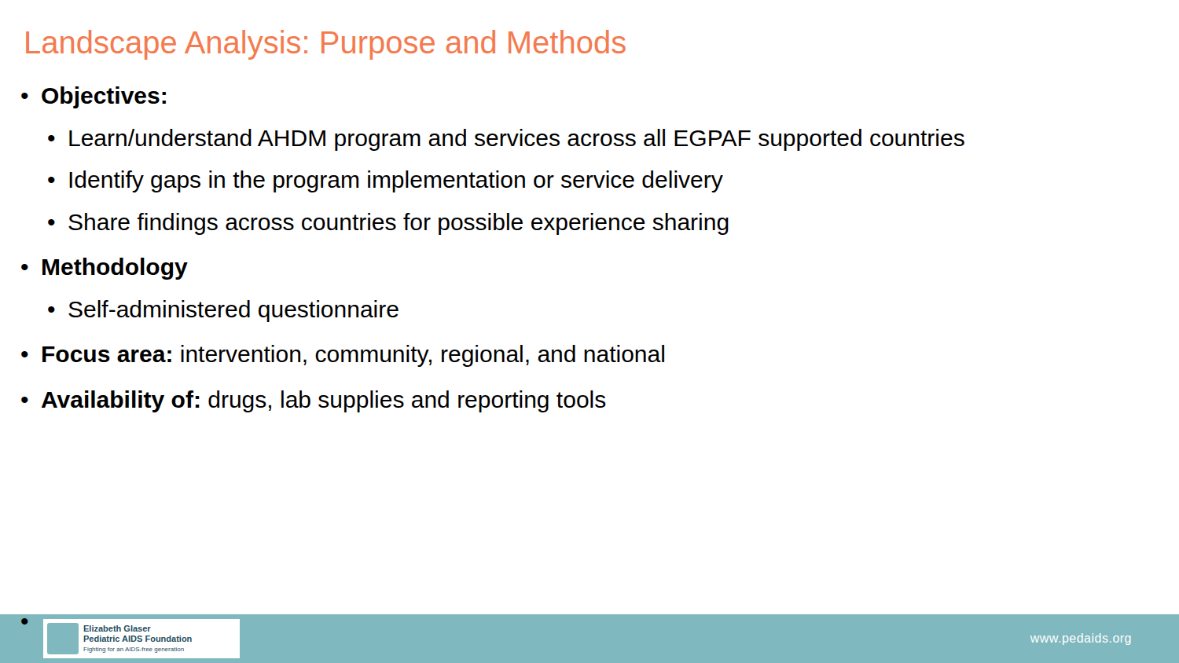Landscape Analysis: Purpose and Methods
Objectives:
Learn/understand AHDM program and services across all EGPAF supported countries
Identify gaps in the program implementation or service delivery
Share findings across countries for possible experience sharing
Methodology
Self-administered questionnaire
Focus area: intervention, community, regional, and national
Availability of: drugs, lab supplies and reporting tools
•
Elizabeth Glaser
Pediatric AIDS Foundation
Fighting for an AIDS-free generation
www.pedaids.org